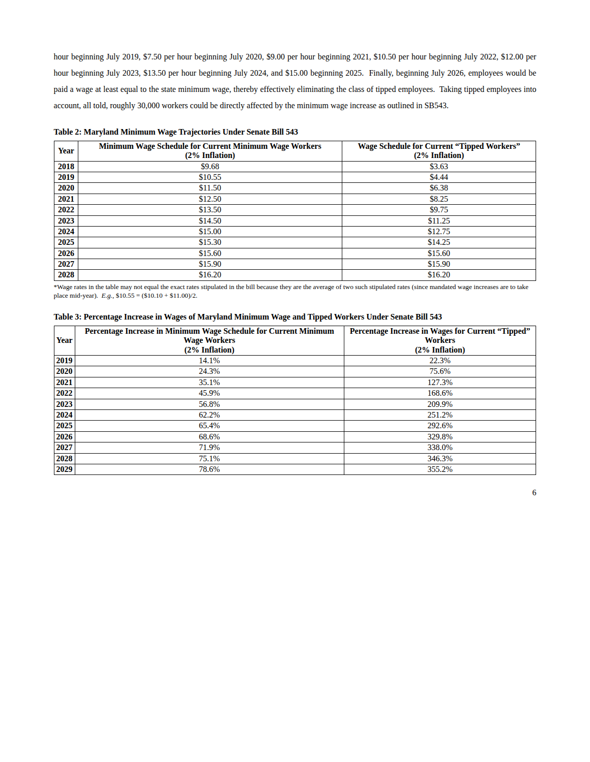hour beginning July 2019, $7.50 per hour beginning July 2020, $9.00 per hour beginning 2021, $10.50 per hour beginning July 2022, $12.00 per hour beginning July 2023, $13.50 per hour beginning July 2024, and $15.00 beginning 2025. Finally, beginning July 2026, employees would be paid a wage at least equal to the state minimum wage, thereby effectively eliminating the class of tipped employees. Taking tipped employees into account, all told, roughly 30,000 workers could be directly affected by the minimum wage increase as outlined in SB543.
Table 2: Maryland Minimum Wage Trajectories Under Senate Bill 543
| Year | Minimum Wage Schedule for Current Minimum Wage Workers (2% Inflation) | Wage Schedule for Current “Tipped Workers” (2% Inflation) |
| --- | --- | --- |
| 2018 | $9.68 | $3.63 |
| 2019 | $10.55 | $4.44 |
| 2020 | $11.50 | $6.38 |
| 2021 | $12.50 | $8.25 |
| 2022 | $13.50 | $9.75 |
| 2023 | $14.50 | $11.25 |
| 2024 | $15.00 | $12.75 |
| 2025 | $15.30 | $14.25 |
| 2026 | $15.60 | $15.60 |
| 2027 | $15.90 | $15.90 |
| 2028 | $16.20 | $16.20 |
*Wage rates in the table may not equal the exact rates stipulated in the bill because they are the average of two such stipulated rates (since mandated wage increases are to take place mid-year). E.g., $10.55 = ($10.10 + $11.00)/2.
Table 3: Percentage Increase in Wages of Maryland Minimum Wage and Tipped Workers Under Senate Bill 543
| Year | Percentage Increase in Minimum Wage Schedule for Current Minimum Wage Workers (2% Inflation) | Percentage Increase in Wages for Current “Tipped” Workers (2% Inflation) |
| --- | --- | --- |
| 2019 | 14.1% | 22.3% |
| 2020 | 24.3% | 75.6% |
| 2021 | 35.1% | 127.3% |
| 2022 | 45.9% | 168.6% |
| 2023 | 56.8% | 209.9% |
| 2024 | 62.2% | 251.2% |
| 2025 | 65.4% | 292.6% |
| 2026 | 68.6% | 329.8% |
| 2027 | 71.9% | 338.0% |
| 2028 | 75.1% | 346.3% |
| 2029 | 78.6% | 355.2% |
6